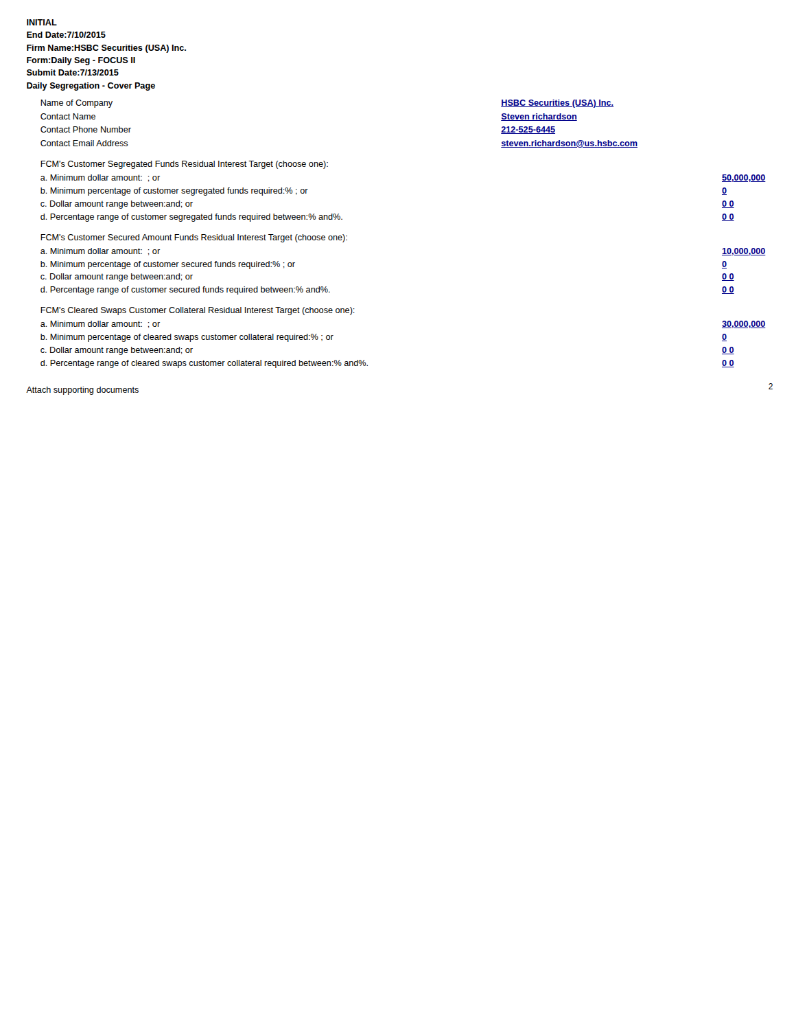INITIAL
End Date:7/10/2015
Firm Name:HSBC Securities (USA) Inc.
Form:Daily Seg - FOCUS II
Submit Date:7/13/2015
Daily Segregation - Cover Page
| Name of Company | HSBC Securities (USA) Inc. |
| Contact Name | Steven richardson |
| Contact Phone Number | 212-525-6445 |
| Contact Email Address | steven.richardson@us.hsbc.com |
FCM's Customer Segregated Funds Residual Interest Target (choose one):
a. Minimum dollar amount: ; or 50,000,000
b. Minimum percentage of customer segregated funds required:% ; or 0
c. Dollar amount range between:and; or 0 0
d. Percentage range of customer segregated funds required between:% and%. 0 0
FCM's Customer Secured Amount Funds Residual Interest Target (choose one):
a. Minimum dollar amount: ; or 10,000,000
b. Minimum percentage of customer secured funds required:% ; or 0
c. Dollar amount range between:and; or 0 0
d. Percentage range of customer secured funds required between:% and%. 0 0
FCM's Cleared Swaps Customer Collateral Residual Interest Target (choose one):
a. Minimum dollar amount: ; or 30,000,000
b. Minimum percentage of cleared swaps customer collateral required:% ; or 0
c. Dollar amount range between:and; or 0 0
d. Percentage range of cleared swaps customer collateral required between:% and%. 0 0
Attach supporting documents
2